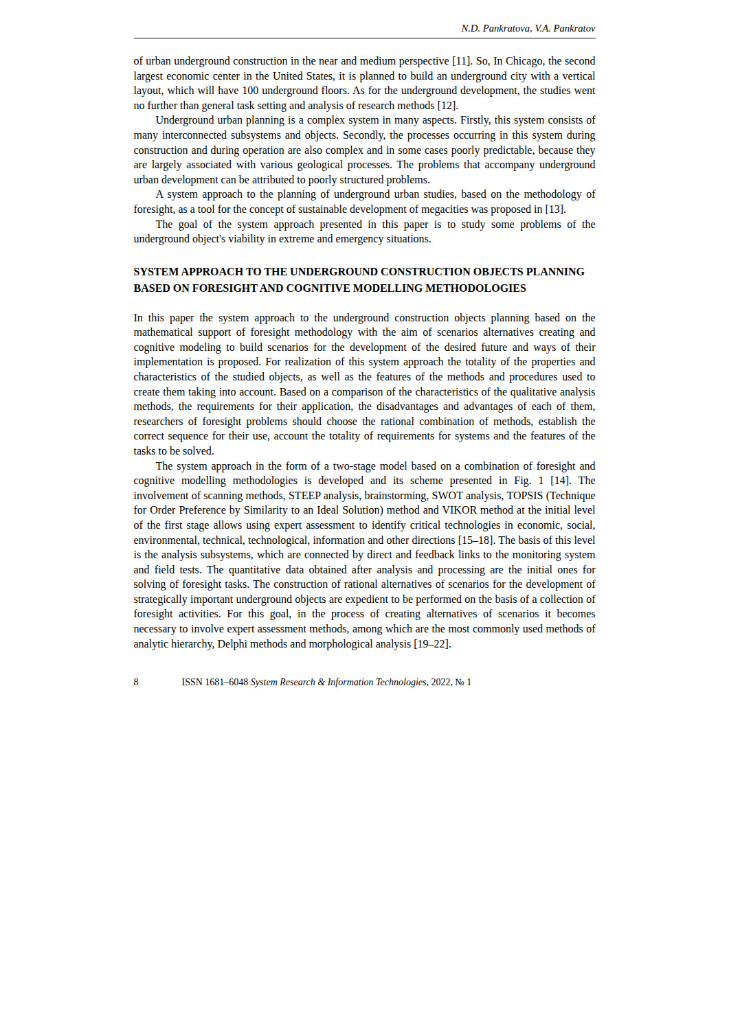N.D. Pankratova, V.A. Pankratov
of urban underground construction in the near and medium perspective [11]. So, In Chicago, the second largest economic center in the United States, it is planned to build an underground city with a vertical layout, which will have 100 underground floors. As for the underground development, the studies went no further than general task setting and analysis of research methods [12].
Underground urban planning is a complex system in many aspects. Firstly, this system consists of many interconnected subsystems and objects. Secondly, the processes occurring in this system during construction and during operation are also complex and in some cases poorly predictable, because they are largely associated with various geological processes. The problems that accompany underground urban development can be attributed to poorly structured problems.
A system approach to the planning of underground urban studies, based on the methodology of foresight, as a tool for the concept of sustainable development of megacities was proposed in [13].
The goal of the system approach presented in this paper is to study some problems of the underground object's viability in extreme and emergency situations.
System approach to the underground construction objects planning based on foresight and cognitive modelling methodologies
In this paper the system approach to the underground construction objects planning based on the mathematical support of foresight methodology with the aim of scenarios alternatives creating and cognitive modeling to build scenarios for the development of the desired future and ways of their implementation is proposed. For realization of this system approach the totality of the properties and characteristics of the studied objects, as well as the features of the methods and procedures used to create them taking into account. Based on a comparison of the characteristics of the qualitative analysis methods, the requirements for their application, the disadvantages and advantages of each of them, researchers of foresight problems should choose the rational combination of methods, establish the correct sequence for their use, account the totality of requirements for systems and the features of the tasks to be solved.
The system approach in the form of a two-stage model based on a combination of foresight and cognitive modelling methodologies is developed and its scheme presented in Fig. 1 [14]. The involvement of scanning methods, STEEP analysis, brainstorming, SWOT analysis, TOPSIS (Technique for Order Preference by Similarity to an Ideal Solution) method and VIKOR method at the initial level of the first stage allows using expert assessment to identify critical technologies in economic, social, environmental, technical, technological, information and other directions [15–18]. The basis of this level is the analysis subsystems, which are connected by direct and feedback links to the monitoring system and field tests. The quantitative data obtained after analysis and processing are the initial ones for solving of foresight tasks. The construction of rational alternatives of scenarios for the development of strategically important underground objects are expedient to be performed on the basis of a collection of foresight activities. For this goal, in the process of creating alternatives of scenarios it becomes necessary to involve expert assessment methods, among which are the most commonly used methods of analytic hierarchy, Delphi methods and morphological analysis [19–22].
8 ISSN 1681–6048 System Research & Information Technologies, 2022, № 1